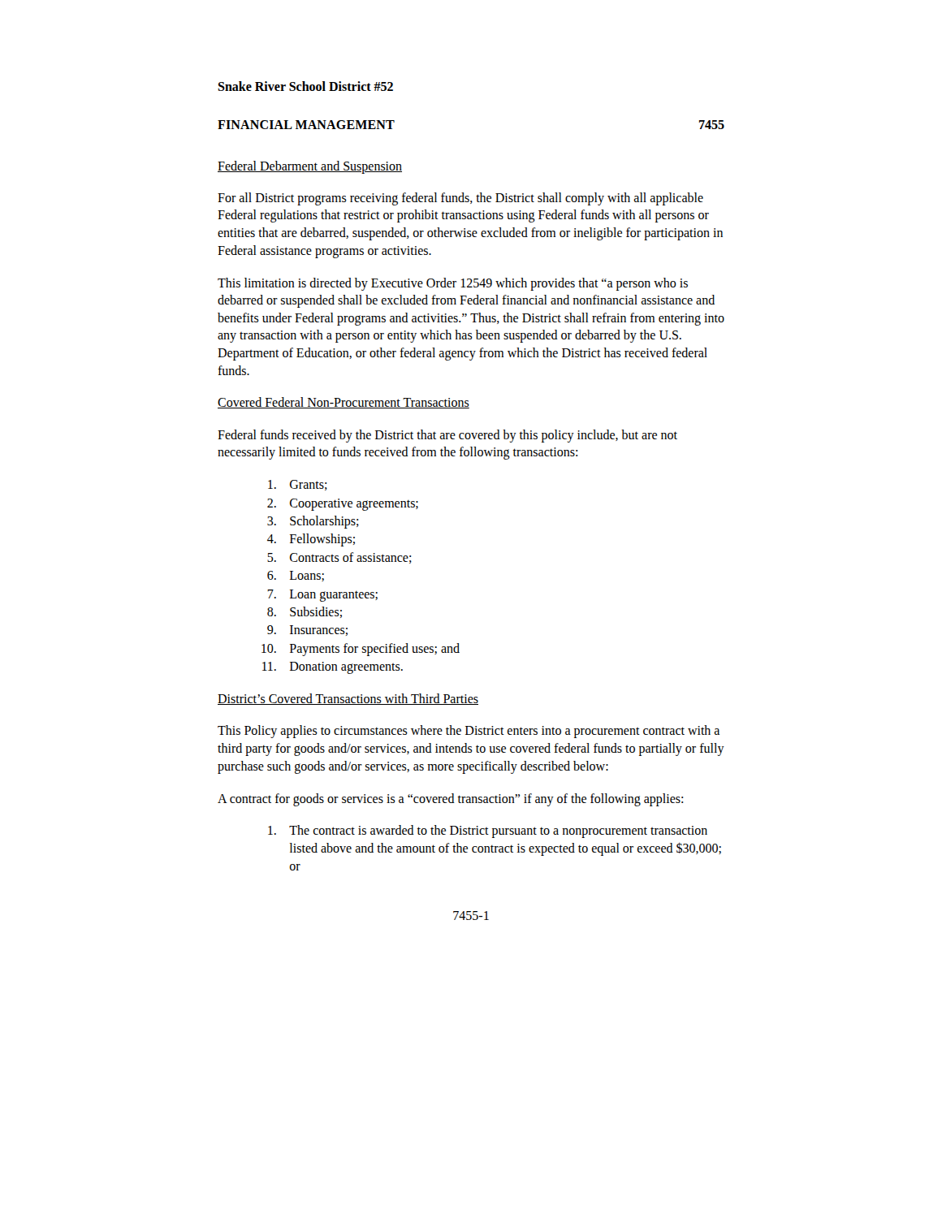Snake River School District #52
FINANCIAL MANAGEMENT 7455
Federal Debarment and Suspension
For all District programs receiving federal funds, the District shall comply with all applicable Federal regulations that restrict or prohibit transactions using Federal funds with all persons or entities that are debarred, suspended, or otherwise excluded from or ineligible for participation in Federal assistance programs or activities.
This limitation is directed by Executive Order 12549 which provides that “a person who is debarred or suspended shall be excluded from Federal financial and nonfinancial assistance and benefits under Federal programs and activities.” Thus, the District shall refrain from entering into any transaction with a person or entity which has been suspended or debarred by the U.S. Department of Education, or other federal agency from which the District has received federal funds.
Covered Federal Non-Procurement Transactions
Federal funds received by the District that are covered by this policy include, but are not necessarily limited to funds received from the following transactions:
Grants;
Cooperative agreements;
Scholarships;
Fellowships;
Contracts of assistance;
Loans;
Loan guarantees;
Subsidies;
Insurances;
Payments for specified uses; and
Donation agreements.
District’s Covered Transactions with Third Parties
This Policy applies to circumstances where the District enters into a procurement contract with a third party for goods and/or services, and intends to use covered federal funds to partially or fully purchase such goods and/or services, as more specifically described below:
A contract for goods or services is a “covered transaction” if any of the following applies:
The contract is awarded to the District pursuant to a nonprocurement transaction listed above and the amount of the contract is expected to equal or exceed $30,000; or
7455-1